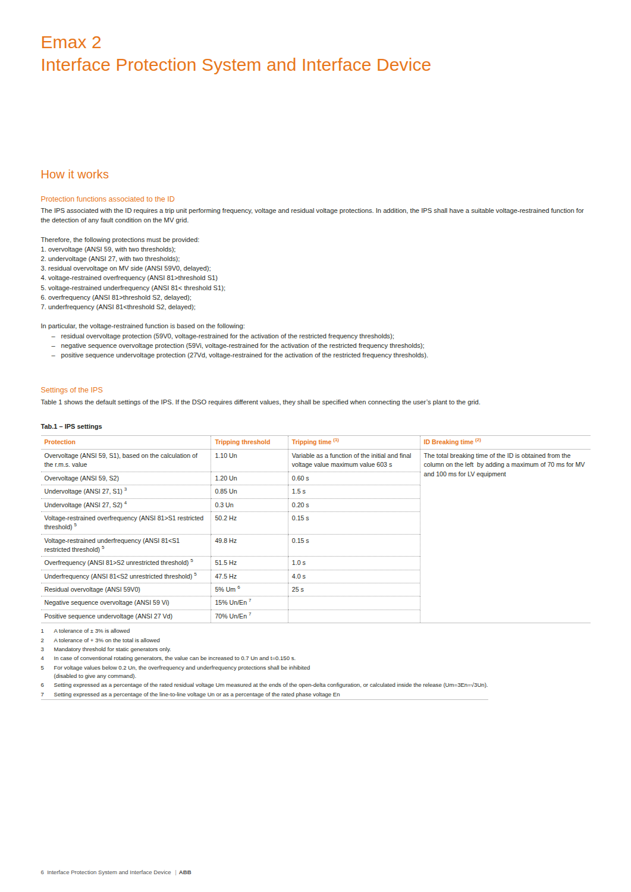Emax 2Interface Protection System and Interface Device
How it works
Protection functions associated to the ID
The IPS associated with the ID requires a trip unit performing frequency, voltage and residual voltage protections. In addition, the IPS shall have a suitable voltage-restrained function for the detection of any fault condition on the MV grid.
Therefore, the following protections must be provided:
1. overvoltage (ANSI 59, with two thresholds);
2. undervoltage (ANSI 27, with two thresholds);
3. residual overvoltage on MV side (ANSI 59V0, delayed);
4. voltage-restrained overfrequency (ANSI 81>threshold S1)
5. voltage-restrained underfrequency (ANSI 81< threshold S1);
6. overfrequency (ANSI 81>threshold S2, delayed);
7. underfrequency (ANSI 81<threshold S2, delayed);
In particular, the voltage-restrained function is based on the following:
residual overvoltage protection (59V0, voltage-restrained for the activation of the restricted frequency thresholds);
negative sequence overvoltage protection (59Vi, voltage-restrained for the activation of the restricted frequency thresholds);
positive sequence undervoltage protection (27Vd, voltage-restrained for the activation of the restricted frequency thresholds).
Settings of the IPS
Table 1 shows the default settings of the IPS. If the DSO requires different values, they shall be specified when connecting the user’s plant to the grid.
Tab.1 – IPS settings
| Protection | Tripping threshold | Tripping time (1) | ID Breaking time (2) |
| --- | --- | --- | --- |
| Overvoltage (ANSI 59, S1), based on the calculation of the r.m.s. value | 1.10 Un | Variable as a function of the initial and final voltage value maximum value 603 s | The total breaking time of the ID is obtained from the column on the left by adding a maximum of 70 ms for MV and 100 ms for LV equipment |
| Overvoltage (ANSI 59, S2) | 1.20 Un | 0.60 s |
| Undervoltage (ANSI 27, S1) 3 | 0.85 Un | 1.5 s |
| Undervoltage (ANSI 27, S2) 4 | 0.3 Un | 0.20 s |
| Voltage-restrained overfrequency (ANSI 81>S1 restricted threshold) 5 | 50.2 Hz | 0.15 s |
| Voltage-restrained underfrequency (ANSI 81<S1 restricted threshold) 5 | 49.8 Hz | 0.15 s |
| Overfrequency (ANSI 81>S2 unrestricted threshold) 5 | 51.5 Hz | 1.0 s |
| Underfrequency (ANSI 81<S2 unrestricted threshold) 5 | 47.5 Hz | 4.0 s |
| Residual overvoltage (ANSI 59V0) | 5% Um 6 | 25 s |
| Negative sequence overvoltage (ANSI 59 Vi) | 15% Un/En 7 | |
| Positive sequence undervoltage (ANSI 27 Vd) | 70% Un/En 7 | | |
| 1 | A tolerance of ± 3% is allowed |
| 2 | A tolerance of + 3% on the total is allowed |
| 3 | Mandatory threshold for static generators only. |
| 4 | In case of conventional rotating generators, the value can be increased to 0.7 Un and t=0.150 s. |
| 5 | For voltage values below 0.2 Un, the overfrequency and underfrequency protections shall be inhibited (disabled to give any command). |
| 6 | Setting expressed as a percentage of the rated residual voltage Um measured at the ends of the open-delta configuration, or calculated inside the release (Um=3En=√3Un). |
| 7 | Setting expressed as a percentage of the line-to-line voltage Un or as a percentage of the rated phase voltage En |
6 Interface Protection System and Interface Device |ABB